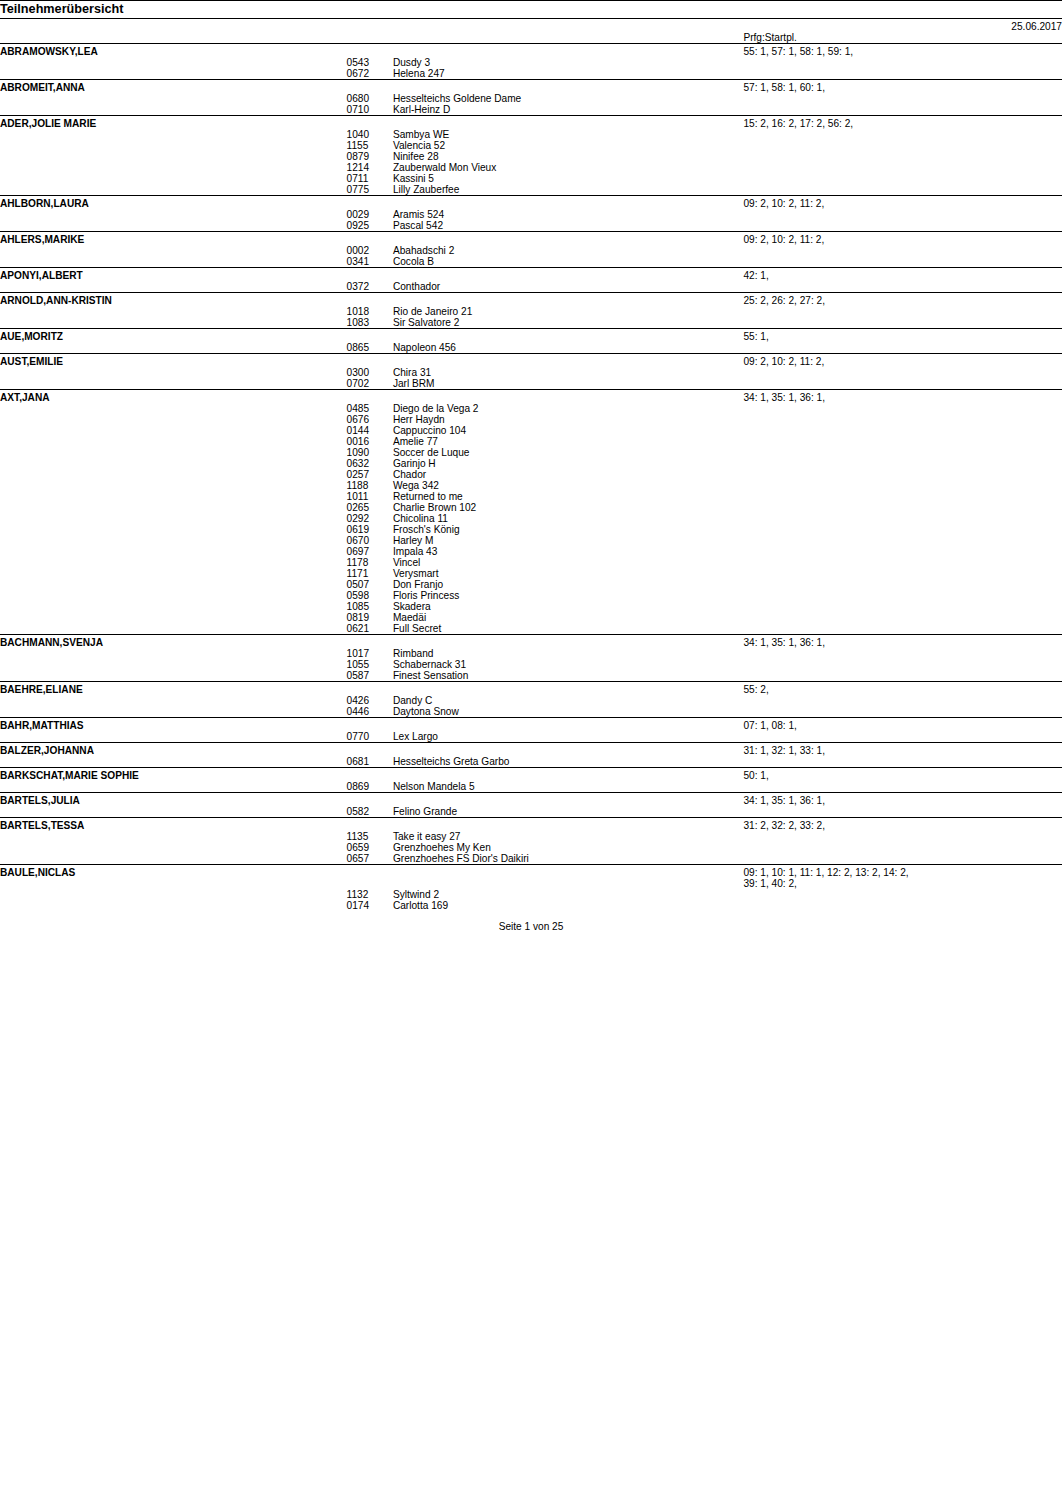Teilnehmerübersicht
25.06.2017
| | | | Prfg:Startpl. |
| ABRAMOWSKY,LEA | | | 55: 1, 57: 1, 58: 1, 59: 1, |
| | 0543 | Dusdy 3 | |
| | 0672 | Helena 247 | |
| ABROMEIT,ANNA | | | 57: 1, 58: 1, 60: 1, |
| | 0680 | Hesselteichs Goldene Dame | |
| | 0710 | Karl-Heinz D | |
| ADER,JOLIE MARIE | | | 15: 2, 16: 2, 17: 2, 56: 2, |
| | 1040 | Sambya WE | |
| | 1155 | Valencia 52 | |
| | 0879 | Ninifee 28 | |
| | 1214 | Zauberwald Mon Vieux | |
| | 0711 | Kassini 5 | |
| | 0775 | Lilly Zauberfee | |
| AHLBORN,LAURA | | | 09: 2, 10: 2, 11: 2, |
| | 0029 | Aramis 524 | |
| | 0925 | Pascal 542 | |
| AHLERS,MARIKE | | | 09: 2, 10: 2, 11: 2, |
| | 0002 | Abahadschi 2 | |
| | 0341 | Cocola B | |
| APONYI,ALBERT | | | 42: 1, |
| | 0372 | Conthador | |
| ARNOLD,ANN-KRISTIN | | | 25: 2, 26: 2, 27: 2, |
| | 1018 | Rio de Janeiro 21 | |
| | 1083 | Sir Salvatore 2 | |
| AUE,MORITZ | | | 55: 1, |
| | 0865 | Napoleon 456 | |
| AUST,EMILIE | | | 09: 2, 10: 2, 11: 2, |
| | 0300 | Chira 31 | |
| | 0702 | Jarl BRM | |
| AXT,JANA | | | 34: 1, 35: 1, 36: 1, |
| | 0485 | Diego de la Vega 2 | |
| | 0676 | Herr Haydn | |
| | 0144 | Cappuccino 104 | |
| | 0016 | Amelie 77 | |
| | 1090 | Soccer de Luque | |
| | 0632 | Garinjo H | |
| | 0257 | Chador | |
| | 1188 | Wega 342 | |
| | 1011 | Returned to me | |
| | 0265 | Charlie Brown 102 | |
| | 0292 | Chicolina 11 | |
| | 0619 | Frosch's König | |
| | 0670 | Harley M | |
| | 0697 | Impala 43 | |
| | 1178 | Vincel | |
| | 1171 | Verysmart | |
| | 0507 | Don Franjo | |
| | 0598 | Floris Princess | |
| | 1085 | Skadera | |
| | 0819 | Maedäi | |
| | 0621 | Full Secret | |
| BACHMANN,SVENJA | | | 34: 1, 35: 1, 36: 1, |
| | 1017 | Rimband | |
| | 1055 | Schabernack 31 | |
| | 0587 | Finest Sensation | |
| BAEHRE,ELIANE | | | 55: 2, |
| | 0426 | Dandy C | |
| | 0446 | Daytona Snow | |
| BAHR,MATTHIAS | | | 07: 1, 08: 1, |
| | 0770 | Lex Largo | |
| BALZER,JOHANNA | | | 31: 1, 32: 1, 33: 1, |
| | 0681 | Hesselteichs Greta Garbo | |
| BARKSCHAT,MARIE SOPHIE | | | 50: 1, |
| | 0869 | Nelson Mandela 5 | |
| BARTELS,JULIA | | | 34: 1, 35: 1, 36: 1, |
| | 0582 | Felino Grande | |
| BARTELS,TESSA | | | 31: 2, 32: 2, 33: 2, |
| | 1135 | Take it easy 27 | |
| | 0659 | Grenzhoehes My Ken | |
| | 0657 | Grenzhoehes FS Dior's Daikiri | |
| BAULE,NICLAS | | | 09: 1, 10: 1, 11: 1, 12: 2, 13: 2, 14: 2, 39: 1, 40: 2, |
| | 1132 | Syltwind 2 | |
| | 0174 | Carlotta 169 | |
Seite 1 von 25